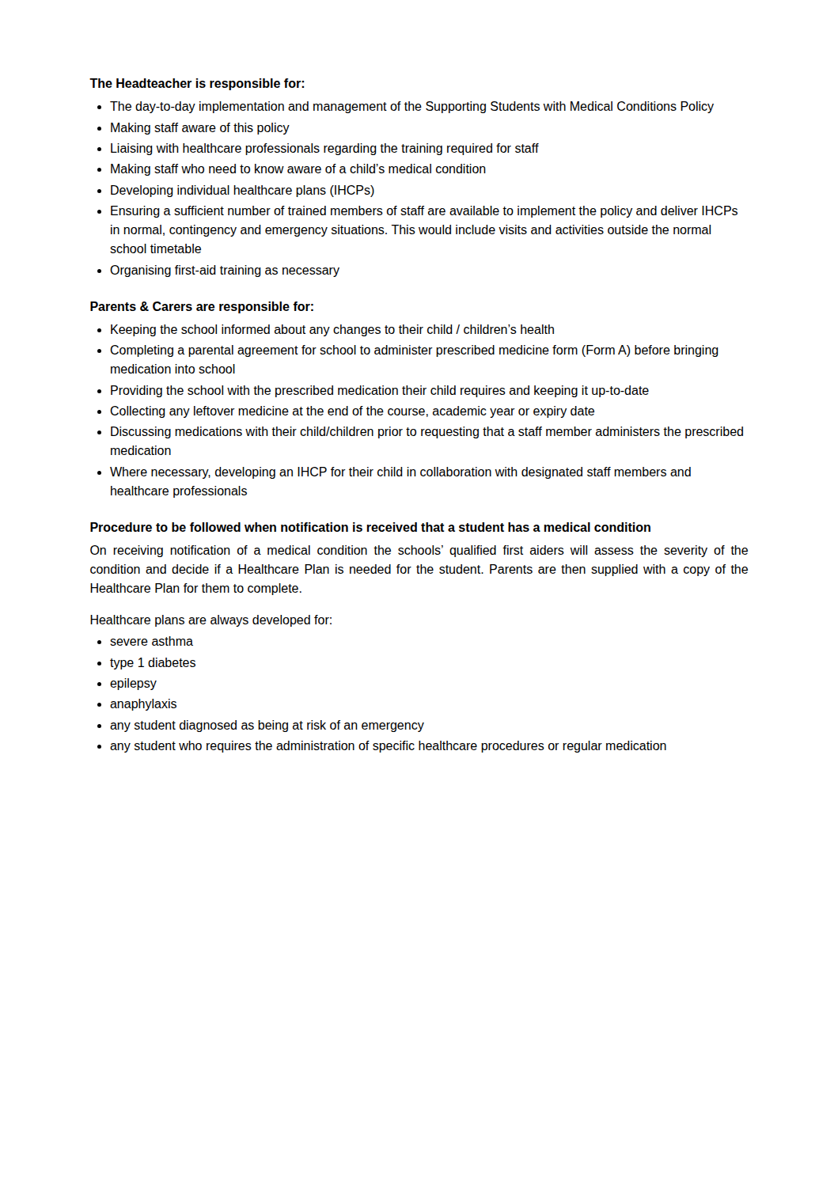The Headteacher is responsible for:
The day-to-day implementation and management of the Supporting Students with Medical Conditions Policy
Making staff aware of this policy
Liaising with healthcare professionals regarding the training required for staff
Making staff who need to know aware of a child’s medical condition
Developing individual healthcare plans (IHCPs)
Ensuring a sufficient number of trained members of staff are available to implement the policy and deliver IHCPs in normal, contingency and emergency situations. This would include visits and activities outside the normal school timetable
Organising first-aid training as necessary
Parents & Carers are responsible for:
Keeping the school informed about any changes to their child / children’s health
Completing a parental agreement for school to administer prescribed medicine form (Form A) before bringing medication into school
Providing the school with the prescribed medication their child requires and keeping it up-to-date
Collecting any leftover medicine at the end of the course, academic year or expiry date
Discussing medications with their child/children prior to requesting that a staff member administers the prescribed medication
Where necessary, developing an IHCP for their child in collaboration with designated staff members and healthcare professionals
Procedure to be followed when notification is received that a student has a medical condition
On receiving notification of a medical condition the schools’ qualified first aiders will assess the severity of the condition and decide if a Healthcare Plan is needed for the student. Parents are then supplied with a copy of the Healthcare Plan for them to complete.
Healthcare plans are always developed for:
severe asthma
type 1 diabetes
epilepsy
anaphylaxis
any student diagnosed as being at risk of an emergency
any student who requires the administration of specific healthcare procedures or regular medication